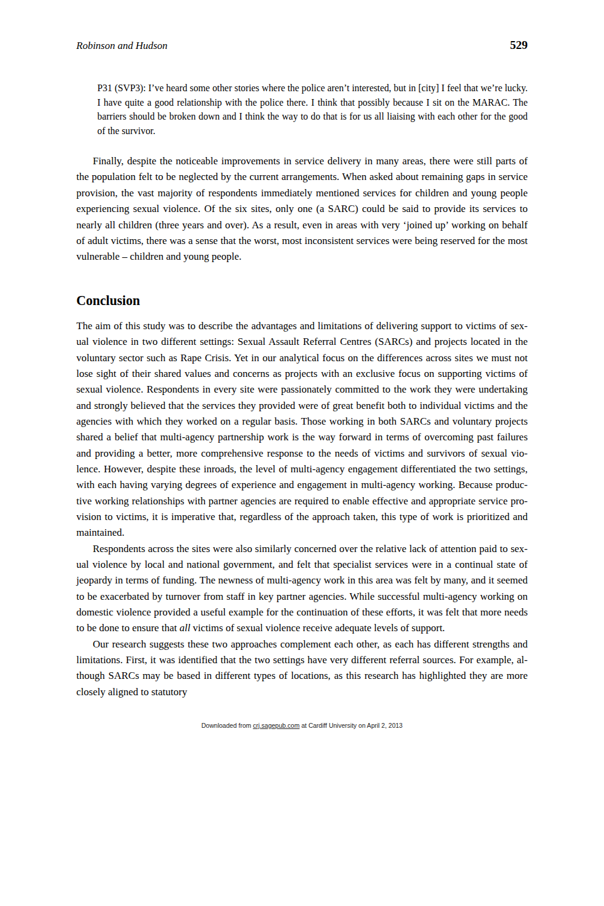Robinson and Hudson 529
P31 (SVP3): I’ve heard some other stories where the police aren’t interested, but in [city] I feel that we’re lucky. I have quite a good relationship with the police there. I think that possibly because I sit on the MARAC. The barriers should be broken down and I think the way to do that is for us all liaising with each other for the good of the survivor.
Finally, despite the noticeable improvements in service delivery in many areas, there were still parts of the population felt to be neglected by the current arrangements. When asked about remaining gaps in service provision, the vast majority of respondents immediately mentioned services for children and young people experiencing sexual violence. Of the six sites, only one (a SARC) could be said to provide its services to nearly all children (three years and over). As a result, even in areas with very ‘joined up’ working on behalf of adult victims, there was a sense that the worst, most inconsistent services were being reserved for the most vulnerable – children and young people.
Conclusion
The aim of this study was to describe the advantages and limitations of delivering support to victims of sexual violence in two different settings: Sexual Assault Referral Centres (SARCs) and projects located in the voluntary sector such as Rape Crisis. Yet in our analytical focus on the differences across sites we must not lose sight of their shared values and concerns as projects with an exclusive focus on supporting victims of sexual violence. Respondents in every site were passionately committed to the work they were undertaking and strongly believed that the services they provided were of great benefit both to individual victims and the agencies with which they worked on a regular basis. Those working in both SARCs and voluntary projects shared a belief that multi-agency partnership work is the way forward in terms of overcoming past failures and providing a better, more comprehensive response to the needs of victims and survivors of sexual violence. However, despite these inroads, the level of multi-agency engagement differentiated the two settings, with each having varying degrees of experience and engagement in multi-agency working. Because productive working relationships with partner agencies are required to enable effective and appropriate service provision to victims, it is imperative that, regardless of the approach taken, this type of work is prioritized and maintained.
Respondents across the sites were also similarly concerned over the relative lack of attention paid to sexual violence by local and national government, and felt that specialist services were in a continual state of jeopardy in terms of funding. The newness of multi-agency work in this area was felt by many, and it seemed to be exacerbated by turnover from staff in key partner agencies. While successful multi-agency working on domestic violence provided a useful example for the continuation of these efforts, it was felt that more needs to be done to ensure that all victims of sexual violence receive adequate levels of support.
Our research suggests these two approaches complement each other, as each has different strengths and limitations. First, it was identified that the two settings have very different referral sources. For example, although SARCs may be based in different types of locations, as this research has highlighted they are more closely aligned to statutory
Downloaded from crj.sagepub.com at Cardiff University on April 2, 2013